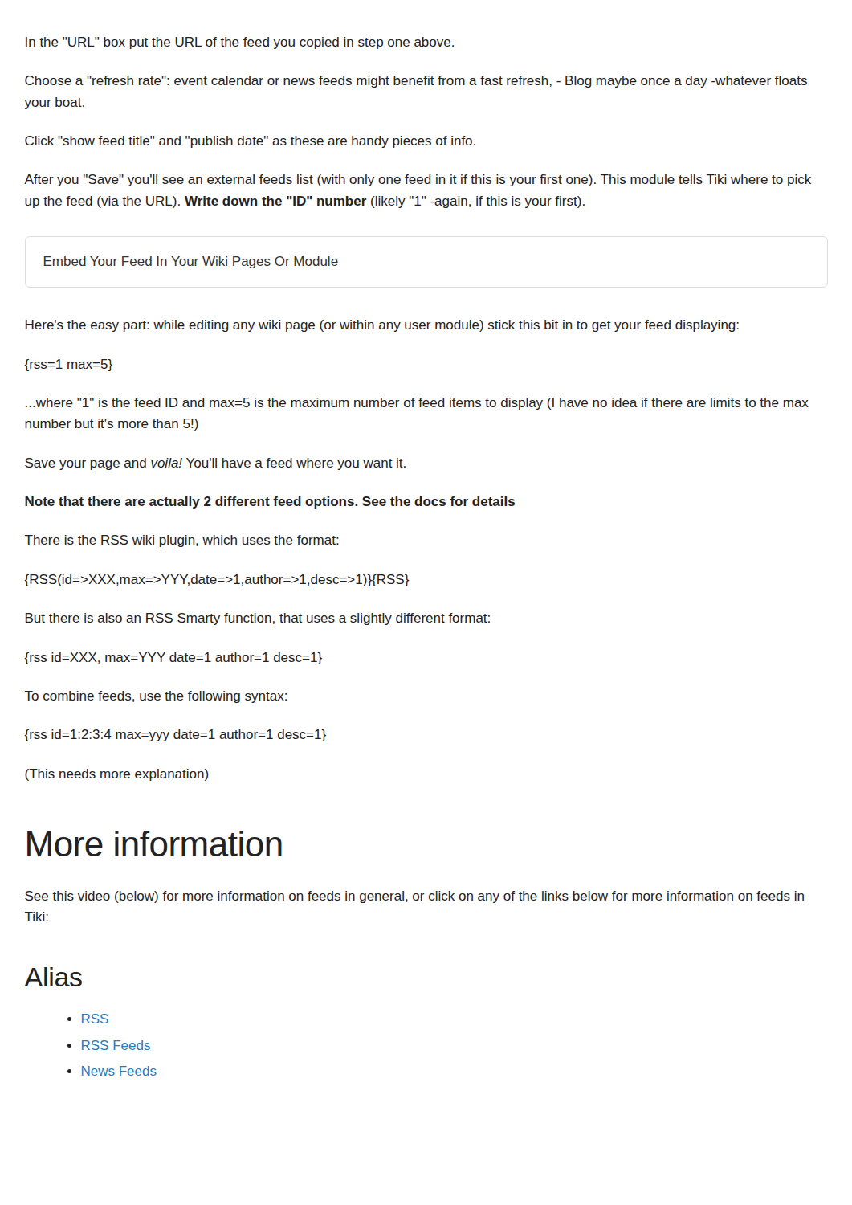In the "URL" box put the URL of the feed you copied in step one above.
Choose a "refresh rate": event calendar or news feeds might benefit from a fast refresh, - Blog maybe once a day -whatever floats your boat.
Click "show feed title" and "publish date" as these are handy pieces of info.
After you "Save" you'll see an external feeds list (with only one feed in it if this is your first one). This module tells Tiki where to pick up the feed (via the URL). Write down the "ID" number (likely "1" -again, if this is your first).
Embed Your Feed In Your Wiki Pages Or Module
Here's the easy part: while editing any wiki page (or within any user module) stick this bit in to get your feed displaying:
{rss=1 max=5}
...where "1" is the feed ID and max=5 is the maximum number of feed items to display (I have no idea if there are limits to the max number but it's more than 5!)
Save your page and voila! You'll have a feed where you want it.
Note that there are actually 2 different feed options. See the docs for details
There is the RSS wiki plugin, which uses the format:
{RSS(id=>XXX,max=>YYY,date=>1,author=>1,desc=>1)}{RSS}
But there is also an RSS Smarty function, that uses a slightly different format:
{rss id=XXX, max=YYY date=1 author=1 desc=1}
To combine feeds, use the following syntax:
{rss id=1:2:3:4 max=yyy date=1 author=1 desc=1}
(This needs more explanation)
More information
See this video (below) for more information on feeds in general, or click on any of the links below for more information on feeds in Tiki:
Alias
RSS
RSS Feeds
News Feeds